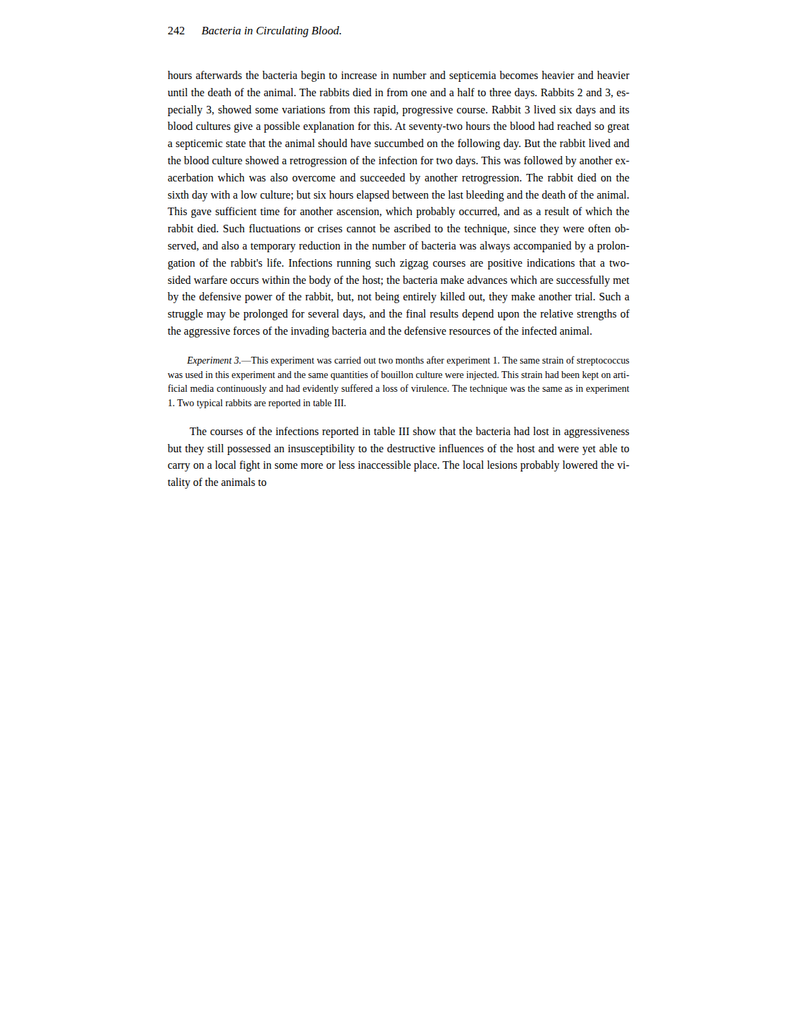242 Bacteria in Circulating Blood.
hours afterwards the bacteria begin to increase in number and septicemia becomes heavier and heavier until the death of the animal. The rabbits died in from one and a half to three days. Rabbits 2 and 3, especially 3, showed some variations from this rapid, progressive course. Rabbit 3 lived six days and its blood cultures give a possible explanation for this. At seventy-two hours the blood had reached so great a septicemic state that the animal should have succumbed on the following day. But the rabbit lived and the blood culture showed a retrogression of the infection for two days. This was followed by another exacerbation which was also overcome and succeeded by another retrogression. The rabbit died on the sixth day with a low culture; but six hours elapsed between the last bleeding and the death of the animal. This gave sufficient time for another ascension, which probably occurred, and as a result of which the rabbit died. Such fluctuations or crises cannot be ascribed to the technique, since they were often observed, and also a temporary reduction in the number of bacteria was always accompanied by a prolongation of the rabbit's life. Infections running such zigzag courses are positive indications that a two-sided warfare occurs within the body of the host; the bacteria make advances which are successfully met by the defensive power of the rabbit, but, not being entirely killed out, they make another trial. Such a struggle may be prolonged for several days, and the final results depend upon the relative strengths of the aggressive forces of the invading bacteria and the defensive resources of the infected animal.
Experiment 3.—This experiment was carried out two months after experiment 1. The same strain of streptococcus was used in this experiment and the same quantities of bouillon culture were injected. This strain had been kept on artificial media continuously and had evidently suffered a loss of virulence. The technique was the same as in experiment 1. Two typical rabbits are reported in table III.
The courses of the infections reported in table III show that the bacteria had lost in aggressiveness but they still possessed an insusceptibility to the destructive influences of the host and were yet able to carry on a local fight in some more or less inaccessible place. The local lesions probably lowered the vitality of the animals to